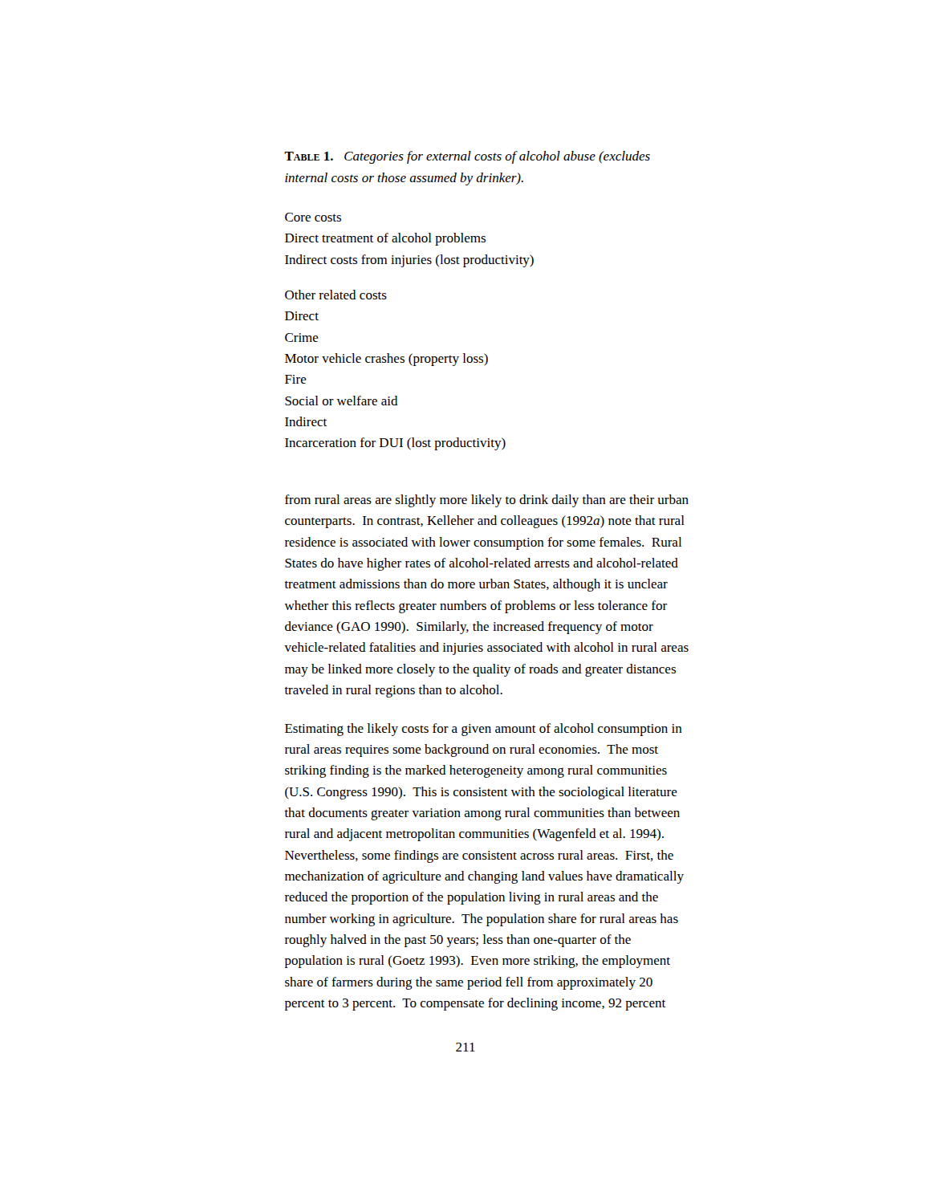Table 1. Categories for external costs of alcohol abuse (excludes internal costs or those assumed by drinker).
Core costs
Direct treatment of alcohol problems
Indirect costs from injuries (lost productivity)
Other related costs
Direct
Crime
Motor vehicle crashes (property loss)
Fire
Social or welfare aid
Indirect
Incarceration for DUI (lost productivity)
from rural areas are slightly more likely to drink daily than are their urban counterparts. In contrast, Kelleher and colleagues (1992a) note that rural residence is associated with lower consumption for some females. Rural States do have higher rates of alcohol-related arrests and alcohol-related treatment admissions than do more urban States, although it is unclear whether this reflects greater numbers of problems or less tolerance for deviance (GAO 1990). Similarly, the increased frequency of motor vehicle-related fatalities and injuries associated with alcohol in rural areas may be linked more closely to the quality of roads and greater distances traveled in rural regions than to alcohol.
Estimating the likely costs for a given amount of alcohol consumption in rural areas requires some background on rural economies. The most striking finding is the marked heterogeneity among rural communities (U.S. Congress 1990). This is consistent with the sociological literature that documents greater variation among rural communities than between rural and adjacent metropolitan communities (Wagenfeld et al. 1994). Nevertheless, some findings are consistent across rural areas. First, the mechanization of agriculture and changing land values have dramatically reduced the proportion of the population living in rural areas and the number working in agriculture. The population share for rural areas has roughly halved in the past 50 years; less than one-quarter of the population is rural (Goetz 1993). Even more striking, the employment share of farmers during the same period fell from approximately 20 percent to 3 percent. To compensate for declining income, 92 percent
211